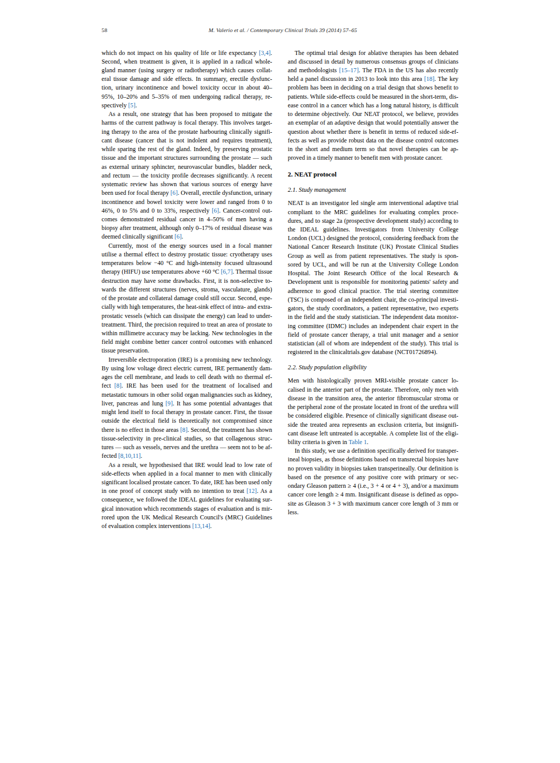58
M. Valerio et al. / Contemporary Clinical Trials 39 (2014) 57–65
which do not impact on his quality of life or life expectancy [3,4]. Second, when treatment is given, it is applied in a radical whole-gland manner (using surgery or radiotherapy) which causes collateral tissue damage and side effects. In summary, erectile dysfunction, urinary incontinence and bowel toxicity occur in about 40–95%, 10–20% and 5–35% of men undergoing radical therapy, respectively [5].
As a result, one strategy that has been proposed to mitigate the harms of the current pathway is focal therapy. This involves targeting therapy to the area of the prostate harbouring clinically significant disease (cancer that is not indolent and requires treatment), while sparing the rest of the gland. Indeed, by preserving prostatic tissue and the important structures surrounding the prostate — such as external urinary sphincter, neurovascular bundles, bladder neck, and rectum — the toxicity profile decreases significantly. A recent systematic review has shown that various sources of energy have been used for focal therapy [6]. Overall, erectile dysfunction, urinary incontinence and bowel toxicity were lower and ranged from 0 to 46%, 0 to 5% and 0 to 33%, respectively [6]. Cancer-control outcomes demonstrated residual cancer in 4–50% of men having a biopsy after treatment, although only 0–17% of residual disease was deemed clinically significant [6].
Currently, most of the energy sources used in a focal manner utilise a thermal effect to destroy prostatic tissue: cryotherapy uses temperatures below −40 °C and high-intensity focused ultrasound therapy (HIFU) use temperatures above +60 °C [6,7]. Thermal tissue destruction may have some drawbacks. First, it is non-selective towards the different structures (nerves, stroma, vasculature, glands) of the prostate and collateral damage could still occur. Second, especially with high temperatures, the heat-sink effect of intra- and extra-prostatic vessels (which can dissipate the energy) can lead to under-treatment. Third, the precision required to treat an area of prostate to within millimetre accuracy may be lacking. New technologies in the field might combine better cancer control outcomes with enhanced tissue preservation.
Irreversible electroporation (IRE) is a promising new technology. By using low voltage direct electric current, IRE permanently damages the cell membrane, and leads to cell death with no thermal effect [8]. IRE has been used for the treatment of localised and metastatic tumours in other solid organ malignancies such as kidney, liver, pancreas and lung [9]. It has some potential advantages that might lend itself to focal therapy in prostate cancer. First, the tissue outside the electrical field is theoretically not compromised since there is no effect in those areas [8]. Second, the treatment has shown tissue-selectivity in pre-clinical studies, so that collagenous structures — such as vessels, nerves and the urethra — seem not to be affected [8,10,11].
As a result, we hypothesised that IRE would lead to low rate of side-effects when applied in a focal manner to men with clinically significant localised prostate cancer. To date, IRE has been used only in one proof of concept study with no intention to treat [12]. As a consequence, we followed the IDEAL guidelines for evaluating surgical innovation which recommends stages of evaluation and is mirrored upon the UK Medical Research Council's (MRC) Guidelines of evaluation complex interventions [13,14].
The optimal trial design for ablative therapies has been debated and discussed in detail by numerous consensus groups of clinicians and methodologists [15–17]. The FDA in the US has also recently held a panel discussion in 2013 to look into this area [18]. The key problem has been in deciding on a trial design that shows benefit to patients. While side-effects could be measured in the short-term, disease control in a cancer which has a long natural history, is difficult to determine objectively. Our NEAT protocol, we believe, provides an exemplar of an adaptive design that would potentially answer the question about whether there is benefit in terms of reduced side-effects as well as provide robust data on the disease control outcomes in the short and medium term so that novel therapies can be approved in a timely manner to benefit men with prostate cancer.
2. NEAT protocol
2.1. Study management
NEAT is an investigator led single arm interventional adaptive trial compliant to the MRC guidelines for evaluating complex procedures, and to stage 2a (prospective development study) according to the IDEAL guidelines. Investigators from University College London (UCL) designed the protocol, considering feedback from the National Cancer Research Institute (UK) Prostate Clinical Studies Group as well as from patient representatives. The study is sponsored by UCL, and will be run at the University College London Hospital. The Joint Research Office of the local Research & Development unit is responsible for monitoring patients' safety and adherence to good clinical practice. The trial steering committee (TSC) is composed of an independent chair, the co-principal investigators, the study coordinators, a patient representative, two experts in the field and the study statistician. The independent data monitoring committee (IDMC) includes an independent chair expert in the field of prostate cancer therapy, a trial unit manager and a senior statistician (all of whom are independent of the study). This trial is registered in the clinicaltrials.gov database (NCT01726894).
2.2. Study population eligibility
Men with histologically proven MRI-visible prostate cancer localised in the anterior part of the prostate. Therefore, only men with disease in the transition area, the anterior fibromuscular stroma or the peripheral zone of the prostate located in front of the urethra will be considered eligible. Presence of clinically significant disease outside the treated area represents an exclusion criteria, but insignificant disease left untreated is acceptable. A complete list of the eligibility criteria is given in Table 1.
In this study, we use a definition specifically derived for transperineal biopsies, as those definitions based on transrectal biopsies have no proven validity in biopsies taken transperineally. Our definition is based on the presence of any positive core with primary or secondary Gleason pattern ≥ 4 (i.e., 3 + 4 or 4 + 3), and/or a maximum cancer core length ≥ 4 mm. Insignificant disease is defined as opposite as Gleason 3 + 3 with maximum cancer core length of 3 mm or less.